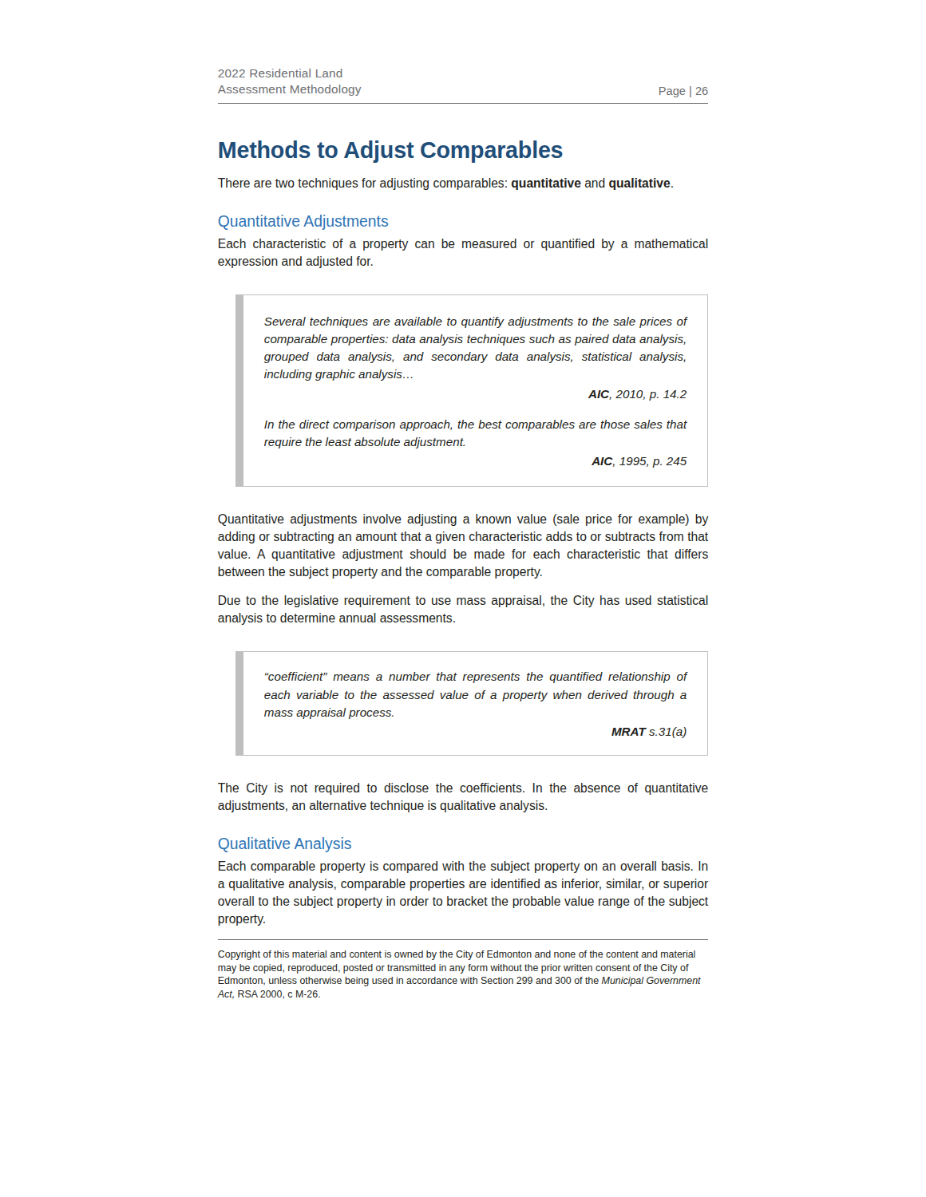2022 Residential Land
Assessment Methodology
Page | 26
Methods to Adjust Comparables
There are two techniques for adjusting comparables: quantitative and qualitative.
Quantitative Adjustments
Each characteristic of a property can be measured or quantified by a mathematical expression and adjusted for.
Several techniques are available to quantify adjustments to the sale prices of comparable properties: data analysis techniques such as paired data analysis, grouped data analysis, and secondary data analysis, statistical analysis, including graphic analysis…
AIC, 2010, p. 14.2
In the direct comparison approach, the best comparables are those sales that require the least absolute adjustment.
AIC, 1995, p. 245
Quantitative adjustments involve adjusting a known value (sale price for example) by adding or subtracting an amount that a given characteristic adds to or subtracts from that value. A quantitative adjustment should be made for each characteristic that differs between the subject property and the comparable property.
Due to the legislative requirement to use mass appraisal, the City has used statistical analysis to determine annual assessments.
“coefficient” means a number that represents the quantified relationship of each variable to the assessed value of a property when derived through a mass appraisal process.
MRAT s.31(a)
The City is not required to disclose the coefficients. In the absence of quantitative adjustments, an alternative technique is qualitative analysis.
Qualitative Analysis
Each comparable property is compared with the subject property on an overall basis. In a qualitative analysis, comparable properties are identified as inferior, similar, or superior overall to the subject property in order to bracket the probable value range of the subject property.
Copyright of this material and content is owned by the City of Edmonton and none of the content and material may be copied, reproduced, posted or transmitted in any form without the prior written consent of the City of Edmonton, unless otherwise being used in accordance with Section 299 and 300 of the Municipal Government Act, RSA 2000, c M-26.